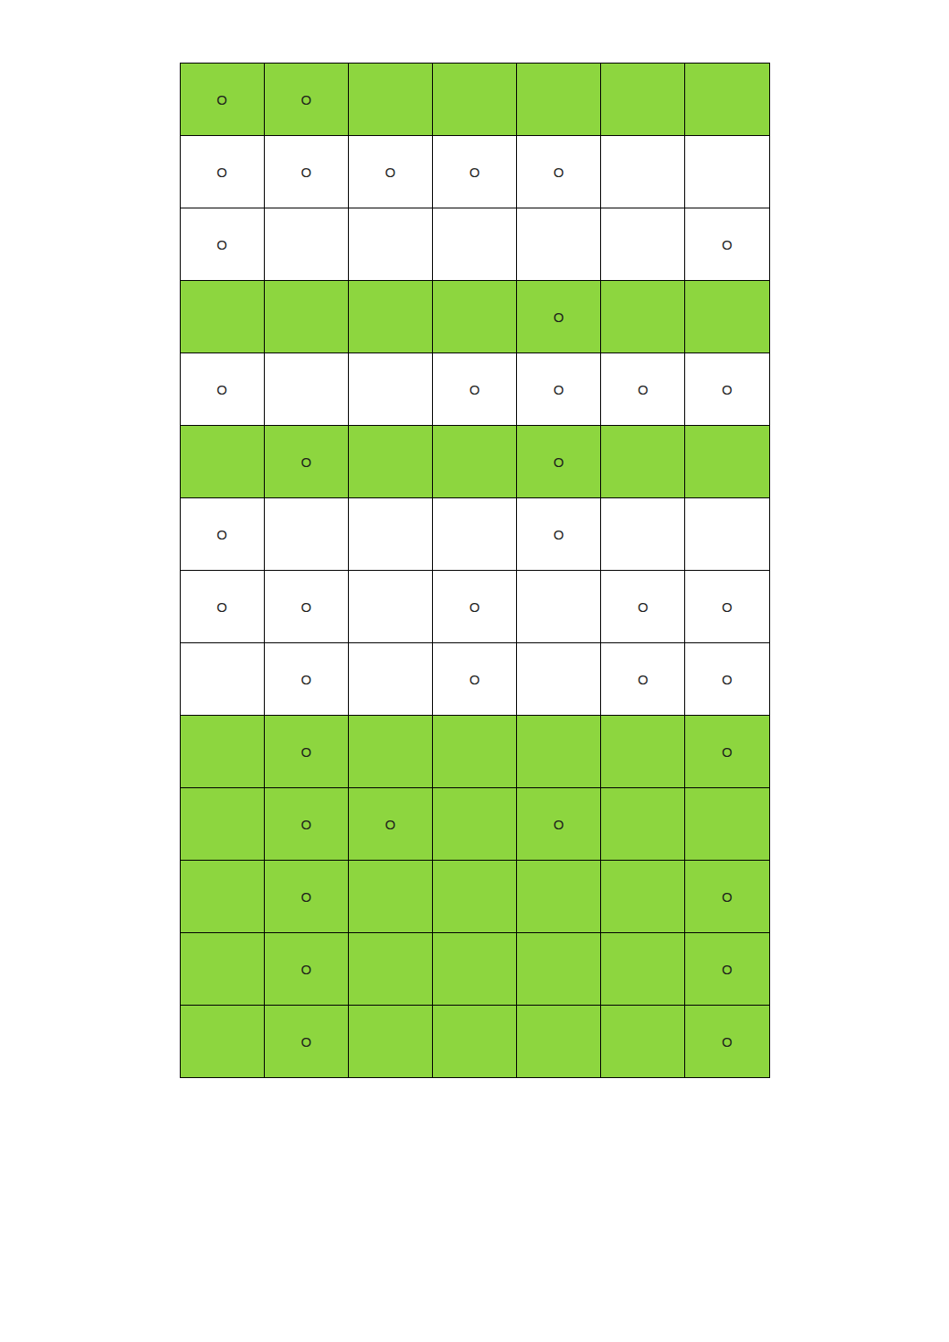| O | O | | | | | |
| O | O | O | O | O | | |
| O | | | | | | O |
| | | | | O | | |
| O | | | O | O | O | O |
| | O | | | O | | |
| O | | | | O | | |
| O | O | | O | | O | O |
| | O | | O | | O | O |
| | O | | | | | O |
| | O | O | | O | | |
| | O | | | | | O |
| | O | | | | | O |
| | O | | | | | O |